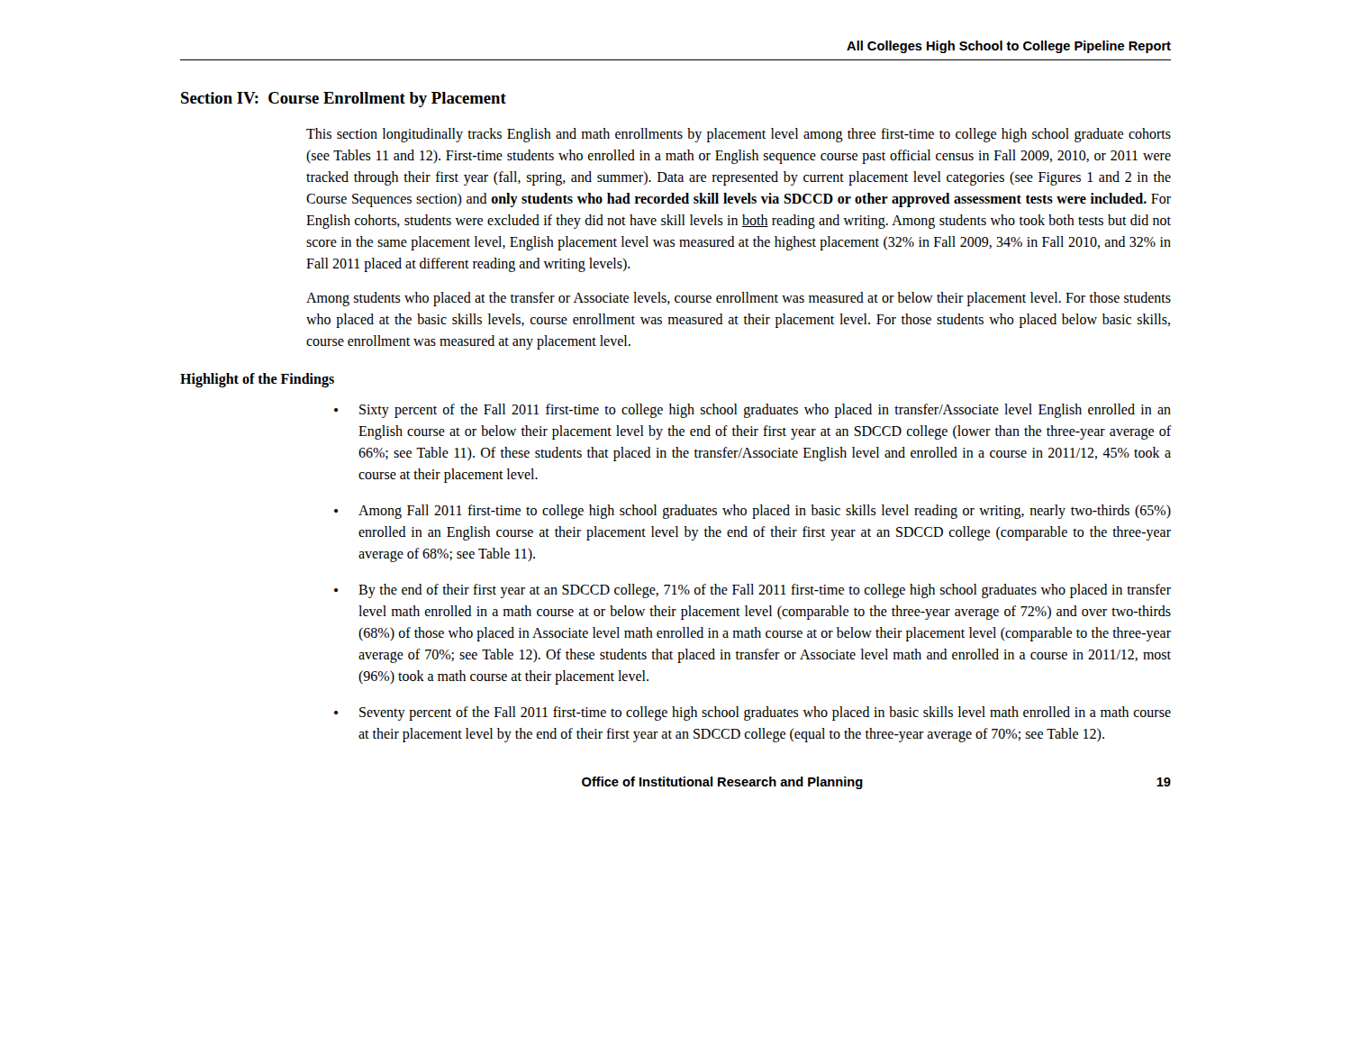All Colleges High School to College Pipeline Report
Section IV: Course Enrollment by Placement
This section longitudinally tracks English and math enrollments by placement level among three first-time to college high school graduate cohorts (see Tables 11 and 12). First-time students who enrolled in a math or English sequence course past official census in Fall 2009, 2010, or 2011 were tracked through their first year (fall, spring, and summer). Data are represented by current placement level categories (see Figures 1 and 2 in the Course Sequences section) and only students who had recorded skill levels via SDCCD or other approved assessment tests were included. For English cohorts, students were excluded if they did not have skill levels in both reading and writing. Among students who took both tests but did not score in the same placement level, English placement level was measured at the highest placement (32% in Fall 2009, 34% in Fall 2010, and 32% in Fall 2011 placed at different reading and writing levels).
Among students who placed at the transfer or Associate levels, course enrollment was measured at or below their placement level. For those students who placed at the basic skills levels, course enrollment was measured at their placement level. For those students who placed below basic skills, course enrollment was measured at any placement level.
Highlight of the Findings
Sixty percent of the Fall 2011 first-time to college high school graduates who placed in transfer/Associate level English enrolled in an English course at or below their placement level by the end of their first year at an SDCCD college (lower than the three-year average of 66%; see Table 11). Of these students that placed in the transfer/Associate English level and enrolled in a course in 2011/12, 45% took a course at their placement level.
Among Fall 2011 first-time to college high school graduates who placed in basic skills level reading or writing, nearly two-thirds (65%) enrolled in an English course at their placement level by the end of their first year at an SDCCD college (comparable to the three-year average of 68%; see Table 11).
By the end of their first year at an SDCCD college, 71% of the Fall 2011 first-time to college high school graduates who placed in transfer level math enrolled in a math course at or below their placement level (comparable to the three-year average of 72%) and over two-thirds (68%) of those who placed in Associate level math enrolled in a math course at or below their placement level (comparable to the three-year average of 70%; see Table 12). Of these students that placed in transfer or Associate level math and enrolled in a course in 2011/12, most (96%) took a math course at their placement level.
Seventy percent of the Fall 2011 first-time to college high school graduates who placed in basic skills level math enrolled in a math course at their placement level by the end of their first year at an SDCCD college (equal to the three-year average of 70%; see Table 12).
Office of Institutional Research and Planning
19